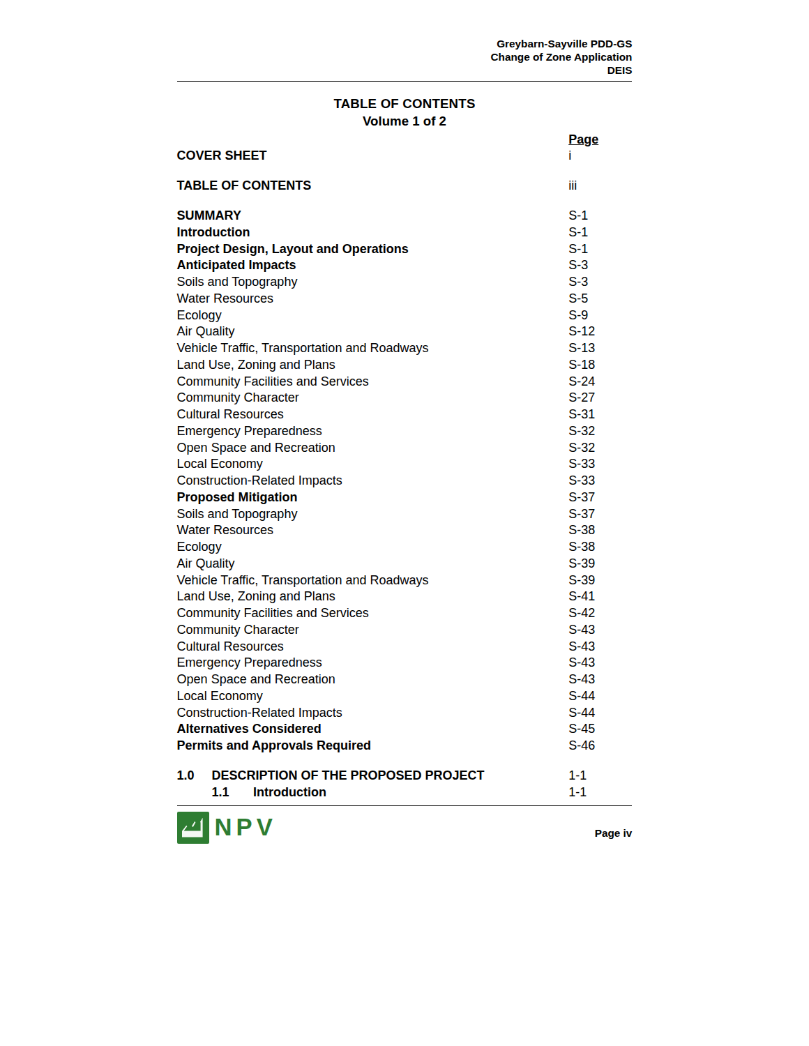Greybarn-Sayville PDD-GS
Change of Zone Application
DEIS
TABLE OF CONTENTS
Volume 1 of 2
| | Page |
| COVER SHEET | i |
| TABLE OF CONTENTS | iii |
| SUMMARY | S-1 |
| Introduction | S-1 |
| Project Design, Layout and Operations | S-1 |
| Anticipated Impacts | S-3 |
| Soils and Topography | S-3 |
| Water Resources | S-5 |
| Ecology | S-9 |
| Air Quality | S-12 |
| Vehicle Traffic, Transportation and Roadways | S-13 |
| Land Use, Zoning and Plans | S-18 |
| Community Facilities and Services | S-24 |
| Community Character | S-27 |
| Cultural Resources | S-31 |
| Emergency Preparedness | S-32 |
| Open Space and Recreation | S-32 |
| Local Economy | S-33 |
| Construction-Related Impacts | S-33 |
| Proposed Mitigation | S-37 |
| Soils and Topography | S-37 |
| Water Resources | S-38 |
| Ecology | S-38 |
| Air Quality | S-39 |
| Vehicle Traffic, Transportation and Roadways | S-39 |
| Land Use, Zoning and Plans | S-41 |
| Community Facilities and Services | S-42 |
| Community Character | S-43 |
| Cultural Resources | S-43 |
| Emergency Preparedness | S-43 |
| Open Space and Recreation | S-43 |
| Local Economy | S-44 |
| Construction-Related Impacts | S-44 |
| Alternatives Considered | S-45 |
| Permits and Approvals Required | S-46 |
| 1.0 | DESCRIPTION OF THE PROPOSED PROJECT | 1-1 |
| | 1.1 | Introduction | 1-1 |
NPV
Page iv